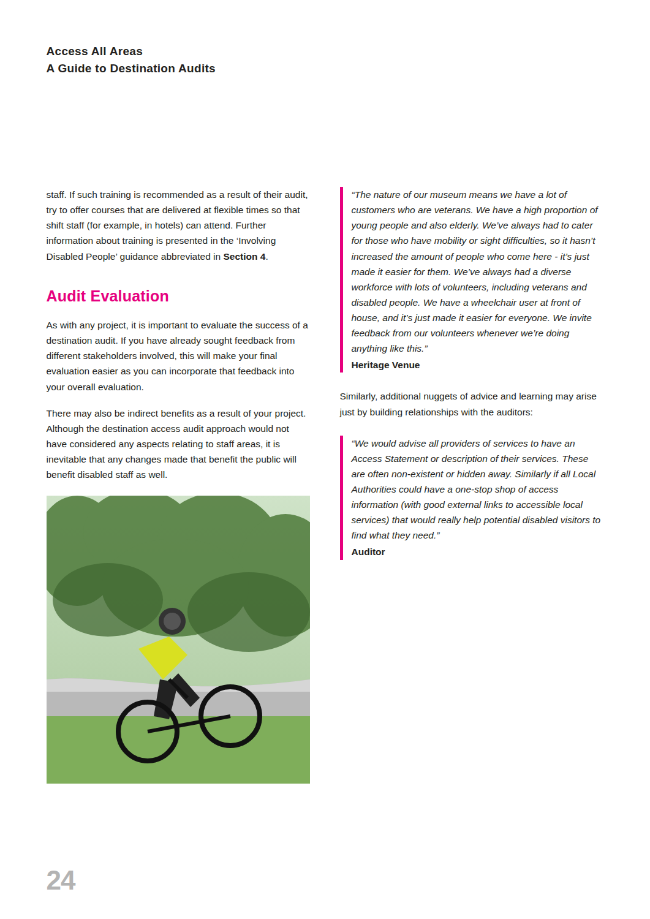Access All AreasA Guide to Destination Audits
staff. If such training is recommended as a result of their audit, try to offer courses that are delivered at flexible times so that shift staff (for example, in hotels) can attend. Further information about training is presented in the ‘Involving Disabled People’ guidance abbreviated in Section 4.
Audit Evaluation
As with any project, it is important to evaluate the success of a destination audit. If you have already sought feedback from different stakeholders involved, this will make your final evaluation easier as you can incorporate that feedback into your overall evaluation.
There may also be indirect benefits as a result of your project. Although the destination access audit approach would not have considered any aspects relating to staff areas, it is inevitable that any changes made that benefit the public will benefit disabled staff as well.
“The nature of our museum means we have a lot of customers who are veterans. We have a high proportion of young people and also elderly. We’ve always had to cater for those who have mobility or sight difficulties, so it hasn’t increased the amount of people who come here - it’s just made it easier for them. We’ve always had a diverse workforce with lots of volunteers, including veterans and disabled people. We have a wheelchair user at front of house, and it’s just made it easier for everyone. We invite feedback from our volunteers whenever we’re doing anything like this.”Heritage Venue
Similarly, additional nuggets of advice and learning may arise just by building relationships with the auditors:
“We would advise all providers of services to have an Access Statement or description of their services. These are often non-existent or hidden away. Similarly if all Local Authorities could have a one-stop shop of access information (with good external links to accessible local services) that would really help potential disabled visitors to find what they need.”Auditor
24